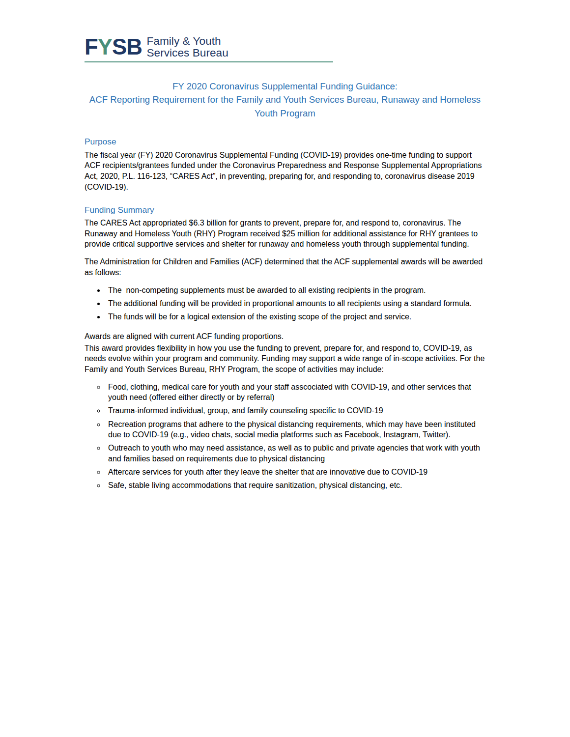FYSB
Family & Youth
Services Bureau
FY 2020 Coronavirus Supplemental Funding Guidance:
ACF Reporting Requirement for the Family and Youth Services Bureau, Runaway and Homeless Youth Program
Purpose
The fiscal year (FY) 2020 Coronavirus Supplemental Funding (COVID-19) provides one-time funding to support ACF recipients/grantees funded under the Coronavirus Preparedness and Response Supplemental Appropriations Act, 2020, P.L. 116-123, “CARES Act”, in preventing, preparing for, and responding to, coronavirus disease 2019 (COVID-19).
Funding Summary
The CARES Act appropriated $6.3 billion for grants to prevent, prepare for, and respond to, coronavirus. The Runaway and Homeless Youth (RHY) Program received $25 million for additional assistance for RHY grantees to provide critical supportive services and shelter for runaway and homeless youth through supplemental funding.
The Administration for Children and Families (ACF) determined that the ACF supplemental awards will be awarded as follows:
The non-competing supplements must be awarded to all existing recipients in the program.
The additional funding will be provided in proportional amounts to all recipients using a standard formula.
The funds will be for a logical extension of the existing scope of the project and service.
Awards are aligned with current ACF funding proportions.
This award provides flexibility in how you use the funding to prevent, prepare for, and respond to, COVID-19, as needs evolve within your program and community. Funding may support a wide range of in-scope activities. For the Family and Youth Services Bureau, RHY Program, the scope of activities may include:
Food, clothing, medical care for youth and your staff asscociated with COVID-19, and other services that youth need (offered either directly or by referral)
Trauma-informed individual, group, and family counseling specific to COVID-19
Recreation programs that adhere to the physical distancing requirements, which may have been instituted due to COVID-19 (e.g., video chats, social media platforms such as Facebook, Instagram, Twitter).
Outreach to youth who may need assistance, as well as to public and private agencies that work with youth and families based on requirements due to physical distancing
Aftercare services for youth after they leave the shelter that are innovative due to COVID-19
Safe, stable living accommodations that require sanitization, physical distancing, etc.